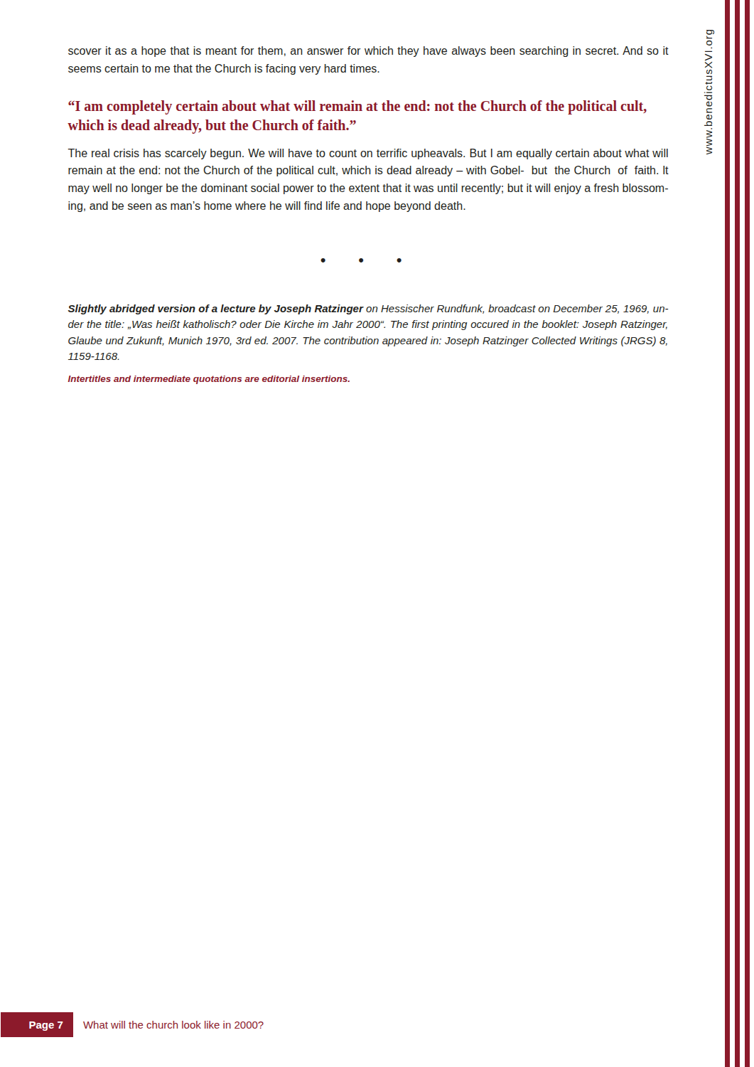www.benedictusXVI.org
scover it as a hope that is meant for them, an answer for which they have always been searching in secret. And so it seems certain to me that the Church is facing very hard times.
“I am completely certain about what will remain at the end: not the Church of the political cult, which is dead already, but the Church of faith.”
The real crisis has scarcely begun. We will have to count on terrific upheavals. But I am equally certain about what will remain at the end: not the Church of the political cult, which is dead already – with Gobel- but the Church of faith. lt may well no longer be the dominant social power to the extent that it was until recently; but it will enjoy a fresh blossoming, and be seen as man’s home where he will find life and hope beyond death.
• • •
Slightly abridged version of a lecture by Joseph Ratzinger on Hessischer Rundfunk, broadcast on December 25, 1969, under the title: „Was heißt katholisch? oder Die Kirche im Jahr 2000“. The first printing occured in the booklet: Joseph Ratzinger, Glaube und Zukunft, Munich 1970, 3rd ed. 2007. The contribution appeared in: Joseph Ratzinger Collected Writings (JRGS) 8, 1159-1168.
Intertitles and intermediate quotations are editorial insertions.
Page 7
What will the church look like in 2000?